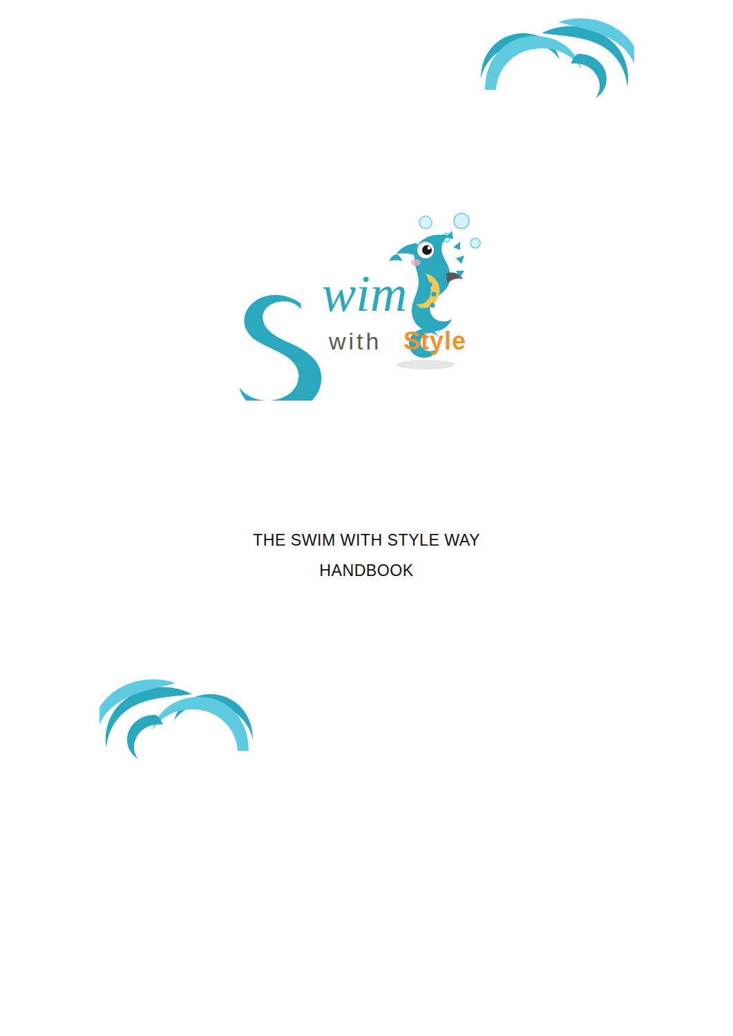wim with Style
THE SWIM WITH STYLE WAY
HANDBOOK